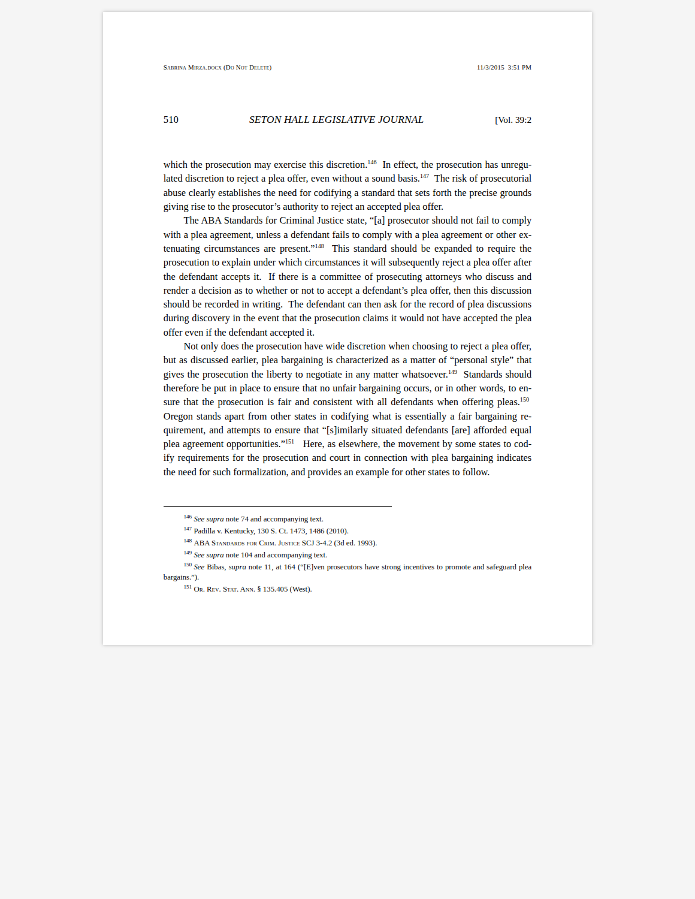Sabrina Mirza.docx (Do Not Delete) 11/3/2015 3:51 PM
510 SETON HALL LEGISLATIVE JOURNAL [Vol. 39:2
which the prosecution may exercise this discretion.146 In effect, the prosecution has unregulated discretion to reject a plea offer, even without a sound basis.147 The risk of prosecutorial abuse clearly establishes the need for codifying a standard that sets forth the precise grounds giving rise to the prosecutor’s authority to reject an accepted plea offer.
The ABA Standards for Criminal Justice state, “[a] prosecutor should not fail to comply with a plea agreement, unless a defendant fails to comply with a plea agreement or other extenuating circumstances are present.”148 This standard should be expanded to require the prosecution to explain under which circumstances it will subsequently reject a plea offer after the defendant accepts it. If there is a committee of prosecuting attorneys who discuss and render a decision as to whether or not to accept a defendant’s plea offer, then this discussion should be recorded in writing. The defendant can then ask for the record of plea discussions during discovery in the event that the prosecution claims it would not have accepted the plea offer even if the defendant accepted it.
Not only does the prosecution have wide discretion when choosing to reject a plea offer, but as discussed earlier, plea bargaining is characterized as a matter of “personal style” that gives the prosecution the liberty to negotiate in any matter whatsoever.149 Standards should therefore be put in place to ensure that no unfair bargaining occurs, or in other words, to ensure that the prosecution is fair and consistent with all defendants when offering pleas.150 Oregon stands apart from other states in codifying what is essentially a fair bargaining requirement, and attempts to ensure that “[s]imilarly situated defendants [are] afforded equal plea agreement opportunities.”151 Here, as elsewhere, the movement by some states to codify requirements for the prosecution and court in connection with plea bargaining indicates the need for such formalization, and provides an example for other states to follow.
146 See supra note 74 and accompanying text.
147 Padilla v. Kentucky, 130 S. Ct. 1473, 1486 (2010).
148 ABA Standards for Crim. Justice SCJ 3-4.2 (3d ed. 1993).
149 See supra note 104 and accompanying text.
150 See Bibas, supra note 11, at 164 (“[E]ven prosecutors have strong incentives to promote and safeguard plea bargains.”).
151 Or. Rev. Stat. Ann. § 135.405 (West).